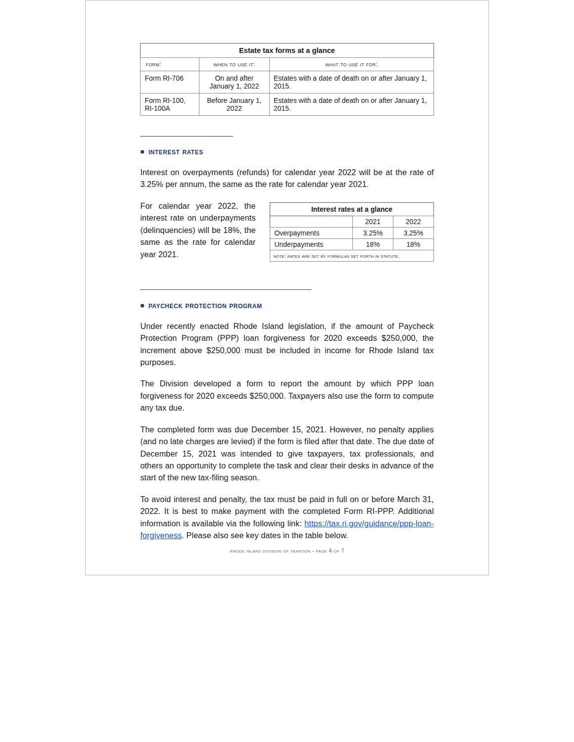Estate tax forms at a glance
| Form: | When to use it: | What to use it for: |
| --- | --- | --- |
| Form RI-706 | On and after January 1, 2022 | Estates with a date of death on or after January 1, 2015. |
| Form RI-100, RI-100A | Before January 1, 2022 | Estates with a date of death on or after January 1, 2015. |
Interest Rates
Interest on overpayments (refunds) for calendar year 2022 will be at the rate of 3.25% per annum, the same as the rate for calendar year 2021.
Interest rates at a glance
| | 2021 | 2022 |
| --- | --- | --- |
| Overpayments | 3.25% | 3.25% |
| Underpayments | 18% | 18% |
| Note: Rates are set by formulas set forth in statute. |
For calendar year 2022, the interest rate on underpayments (delinquencies) will be 18%, the same as the rate for calendar year 2021.
Paycheck Protection Program
Under recently enacted Rhode Island legislation, if the amount of Paycheck Protection Program (PPP) loan forgiveness for 2020 exceeds $250,000, the increment above $250,000 must be included in income for Rhode Island tax purposes.
The Division developed a form to report the amount by which PPP loan forgiveness for 2020 exceeds $250,000. Taxpayers also use the form to compute any tax due.
The completed form was due December 15, 2021. However, no penalty applies (and no late charges are levied) if the form is filed after that date. The due date of December 15, 2021 was intended to give taxpayers, tax professionals, and others an opportunity to complete the task and clear their desks in advance of the start of the new tax-filing season.
To avoid interest and penalty, the tax must be paid in full on or before March 31, 2022. It is best to make payment with the completed Form RI-PPP. Additional information is available via the following link: https://tax.ri.gov/guidance/ppp-loan-forgiveness. Please also see key dates in the table below.
Rhode Island Division of Taxation - Page 4 of 7